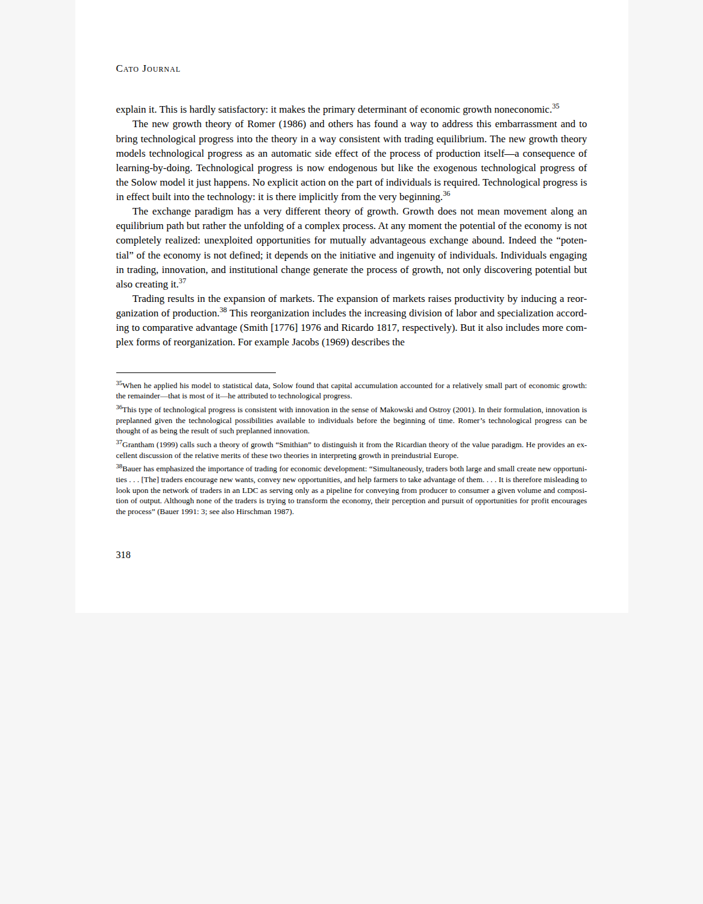Cato Journal
explain it. This is hardly satisfactory: it makes the primary determinant of economic growth noneconomic.35
The new growth theory of Romer (1986) and others has found a way to address this embarrassment and to bring technological progress into the theory in a way consistent with trading equilibrium. The new growth theory models technological progress as an automatic side effect of the process of production itself—a consequence of learning-by-doing. Technological progress is now endogenous but like the exogenous technological progress of the Solow model it just happens. No explicit action on the part of individuals is required. Technological progress is in effect built into the technology: it is there implicitly from the very beginning.36
The exchange paradigm has a very different theory of growth. Growth does not mean movement along an equilibrium path but rather the unfolding of a complex process. At any moment the potential of the economy is not completely realized: unexploited opportunities for mutually advantageous exchange abound. Indeed the “potential” of the economy is not defined; it depends on the initiative and ingenuity of individuals. Individuals engaging in trading, innovation, and institutional change generate the process of growth, not only discovering potential but also creating it.37
Trading results in the expansion of markets. The expansion of markets raises productivity by inducing a reorganization of production.38 This reorganization includes the increasing division of labor and specialization according to comparative advantage (Smith [1776] 1976 and Ricardo 1817, respectively). But it also includes more complex forms of reorganization. For example Jacobs (1969) describes the
35When he applied his model to statistical data, Solow found that capital accumulation accounted for a relatively small part of economic growth: the remainder—that is most of it—he attributed to technological progress.
36This type of technological progress is consistent with innovation in the sense of Makowski and Ostroy (2001). In their formulation, innovation is preplanned given the technological possibilities available to individuals before the beginning of time. Romer’s technological progress can be thought of as being the result of such preplanned innovation.
37Grantham (1999) calls such a theory of growth “Smithian” to distinguish it from the Ricardian theory of the value paradigm. He provides an excellent discussion of the relative merits of these two theories in interpreting growth in preindustrial Europe.
38Bauer has emphasized the importance of trading for economic development: “Simultaneously, traders both large and small create new opportunities . . . [The] traders encourage new wants, convey new opportunities, and help farmers to take advantage of them. . . . It is therefore misleading to look upon the network of traders in an LDC as serving only as a pipeline for conveying from producer to consumer a given volume and composition of output. Although none of the traders is trying to transform the economy, their perception and pursuit of opportunities for profit encourages the process” (Bauer 1991: 3; see also Hirschman 1987).
318